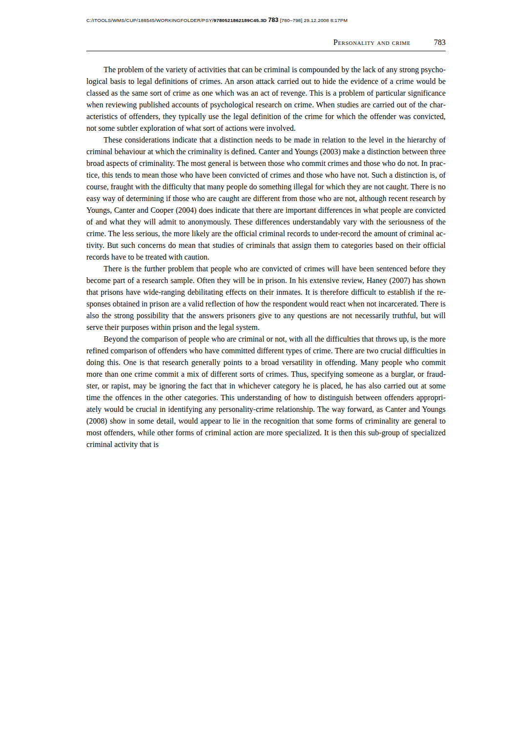C:/ITOOLS/WMS/CUP/188545/WORKINGFOLDER/PSY/9780521862189C45.3D 783 [780–798] 29.12.2008 8:17PM
Personality and crime 783
The problem of the variety of activities that can be criminal is compounded by the lack of any strong psychological basis to legal definitions of crimes. An arson attack carried out to hide the evidence of a crime would be classed as the same sort of crime as one which was an act of revenge. This is a problem of particular significance when reviewing published accounts of psychological research on crime. When studies are carried out of the characteristics of offenders, they typically use the legal definition of the crime for which the offender was convicted, not some subtler exploration of what sort of actions were involved.
These considerations indicate that a distinction needs to be made in relation to the level in the hierarchy of criminal behaviour at which the criminality is defined. Canter and Youngs (2003) make a distinction between three broad aspects of criminality. The most general is between those who commit crimes and those who do not. In practice, this tends to mean those who have been convicted of crimes and those who have not. Such a distinction is, of course, fraught with the difficulty that many people do something illegal for which they are not caught. There is no easy way of determining if those who are caught are different from those who are not, although recent research by Youngs, Canter and Cooper (2004) does indicate that there are important differences in what people are convicted of and what they will admit to anonymously. These differences understandably vary with the seriousness of the crime. The less serious, the more likely are the official criminal records to under-record the amount of criminal activity. But such concerns do mean that studies of criminals that assign them to categories based on their official records have to be treated with caution.
There is the further problem that people who are convicted of crimes will have been sentenced before they become part of a research sample. Often they will be in prison. In his extensive review, Haney (2007) has shown that prisons have wide-ranging debilitating effects on their inmates. It is therefore difficult to establish if the responses obtained in prison are a valid reflection of how the respondent would react when not incarcerated. There is also the strong possibility that the answers prisoners give to any questions are not necessarily truthful, but will serve their purposes within prison and the legal system.
Beyond the comparison of people who are criminal or not, with all the difficulties that throws up, is the more refined comparison of offenders who have committed different types of crime. There are two crucial difficulties in doing this. One is that research generally points to a broad versatility in offending. Many people who commit more than one crime commit a mix of different sorts of crimes. Thus, specifying someone as a burglar, or fraudster, or rapist, may be ignoring the fact that in whichever category he is placed, he has also carried out at some time the offences in the other categories. This understanding of how to distinguish between offenders appropriately would be crucial in identifying any personality-crime relationship. The way forward, as Canter and Youngs (2008) show in some detail, would appear to lie in the recognition that some forms of criminality are general to most offenders, while other forms of criminal action are more specialized. It is then this sub-group of specialized criminal activity that is